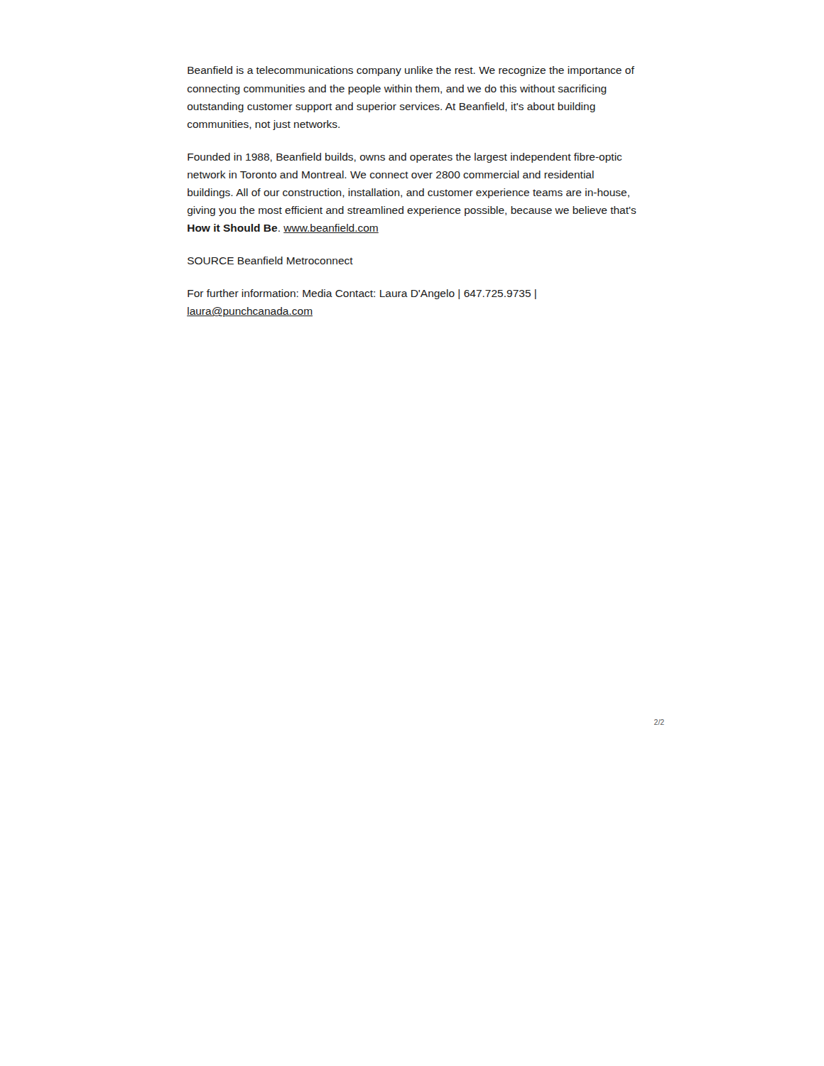Beanfield is a telecommunications company unlike the rest. We recognize the importance of connecting communities and the people within them, and we do this without sacrificing outstanding customer support and superior services. At Beanfield, it's about building communities, not just networks.
Founded in 1988, Beanfield builds, owns and operates the largest independent fibre-optic network in Toronto and Montreal. We connect over 2800 commercial and residential buildings. All of our construction, installation, and customer experience teams are in-house, giving you the most efficient and streamlined experience possible, because we believe that's How it Should Be. www.beanfield.com
SOURCE Beanfield Metroconnect
For further information: Media Contact: Laura D'Angelo | 647.725.9735 | laura@punchcanada.com
2/2